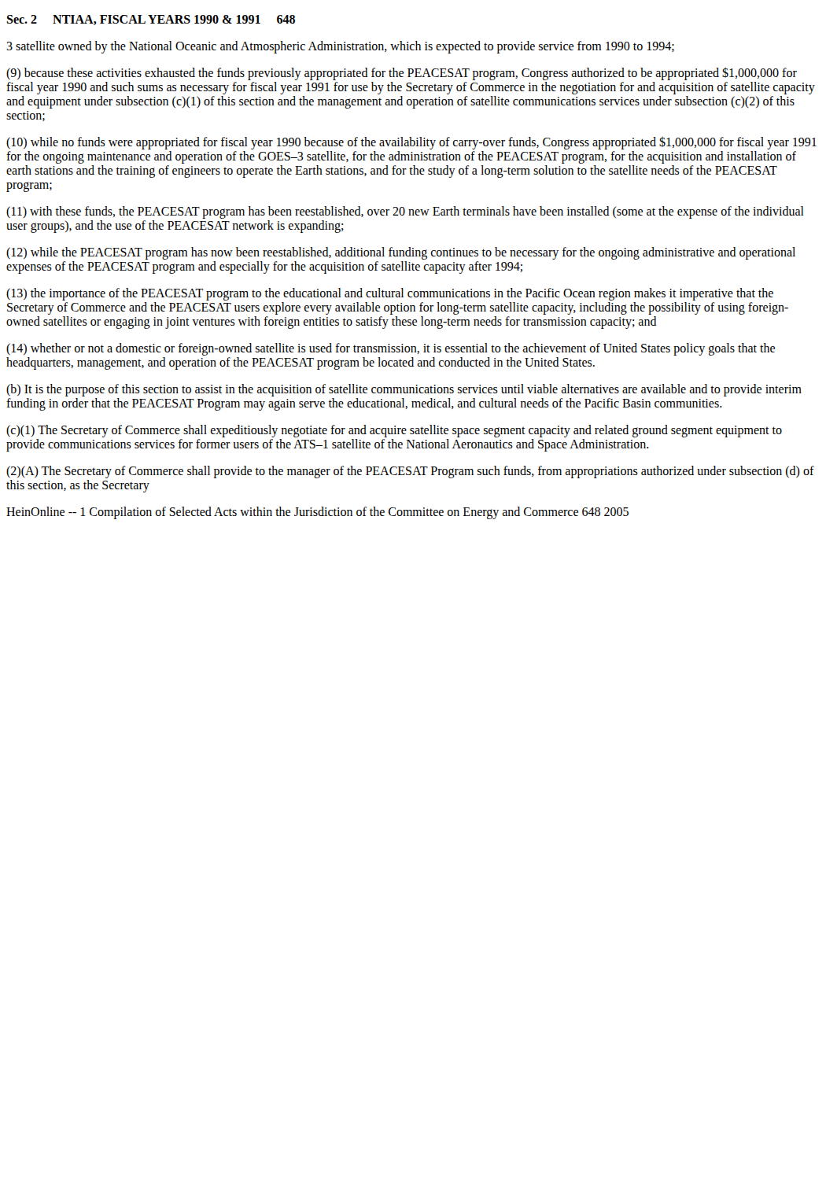Sec. 2 NTIAA, FISCAL YEARS 1990 & 1991 648
3 satellite owned by the National Oceanic and Atmospheric Administration, which is expected to provide service from 1990 to 1994;
(9) because these activities exhausted the funds previously appropriated for the PEACESAT program, Congress authorized to be appropriated $1,000,000 for fiscal year 1990 and such sums as necessary for fiscal year 1991 for use by the Secretary of Commerce in the negotiation for and acquisition of satellite capacity and equipment under subsection (c)(1) of this section and the management and operation of satellite communications services under subsection (c)(2) of this section;
(10) while no funds were appropriated for fiscal year 1990 because of the availability of carry-over funds, Congress appropriated $1,000,000 for fiscal year 1991 for the ongoing maintenance and operation of the GOES–3 satellite, for the administration of the PEACESAT program, for the acquisition and installation of earth stations and the training of engineers to operate the Earth stations, and for the study of a long-term solution to the satellite needs of the PEACESAT program;
(11) with these funds, the PEACESAT program has been reestablished, over 20 new Earth terminals have been installed (some at the expense of the individual user groups), and the use of the PEACESAT network is expanding;
(12) while the PEACESAT program has now been reestablished, additional funding continues to be necessary for the ongoing administrative and operational expenses of the PEACESAT program and especially for the acquisition of satellite capacity after 1994;
(13) the importance of the PEACESAT program to the educational and cultural communications in the Pacific Ocean region makes it imperative that the Secretary of Commerce and the PEACESAT users explore every available option for long-term satellite capacity, including the possibility of using foreign-owned satellites or engaging in joint ventures with foreign entities to satisfy these long-term needs for transmission capacity; and
(14) whether or not a domestic or foreign-owned satellite is used for transmission, it is essential to the achievement of United States policy goals that the headquarters, management, and operation of the PEACESAT program be located and conducted in the United States.
(b) It is the purpose of this section to assist in the acquisition of satellite communications services until viable alternatives are available and to provide interim funding in order that the PEACESAT Program may again serve the educational, medical, and cultural needs of the Pacific Basin communities.
(c)(1) The Secretary of Commerce shall expeditiously negotiate for and acquire satellite space segment capacity and related ground segment equipment to provide communications services for former users of the ATS–1 satellite of the National Aeronautics and Space Administration.
(2)(A) The Secretary of Commerce shall provide to the manager of the PEACESAT Program such funds, from appropriations authorized under subsection (d) of this section, as the Secretary
HeinOnline -- 1 Compilation of Selected Acts within the Jurisdiction of the Committee on Energy and Commerce 648 2005